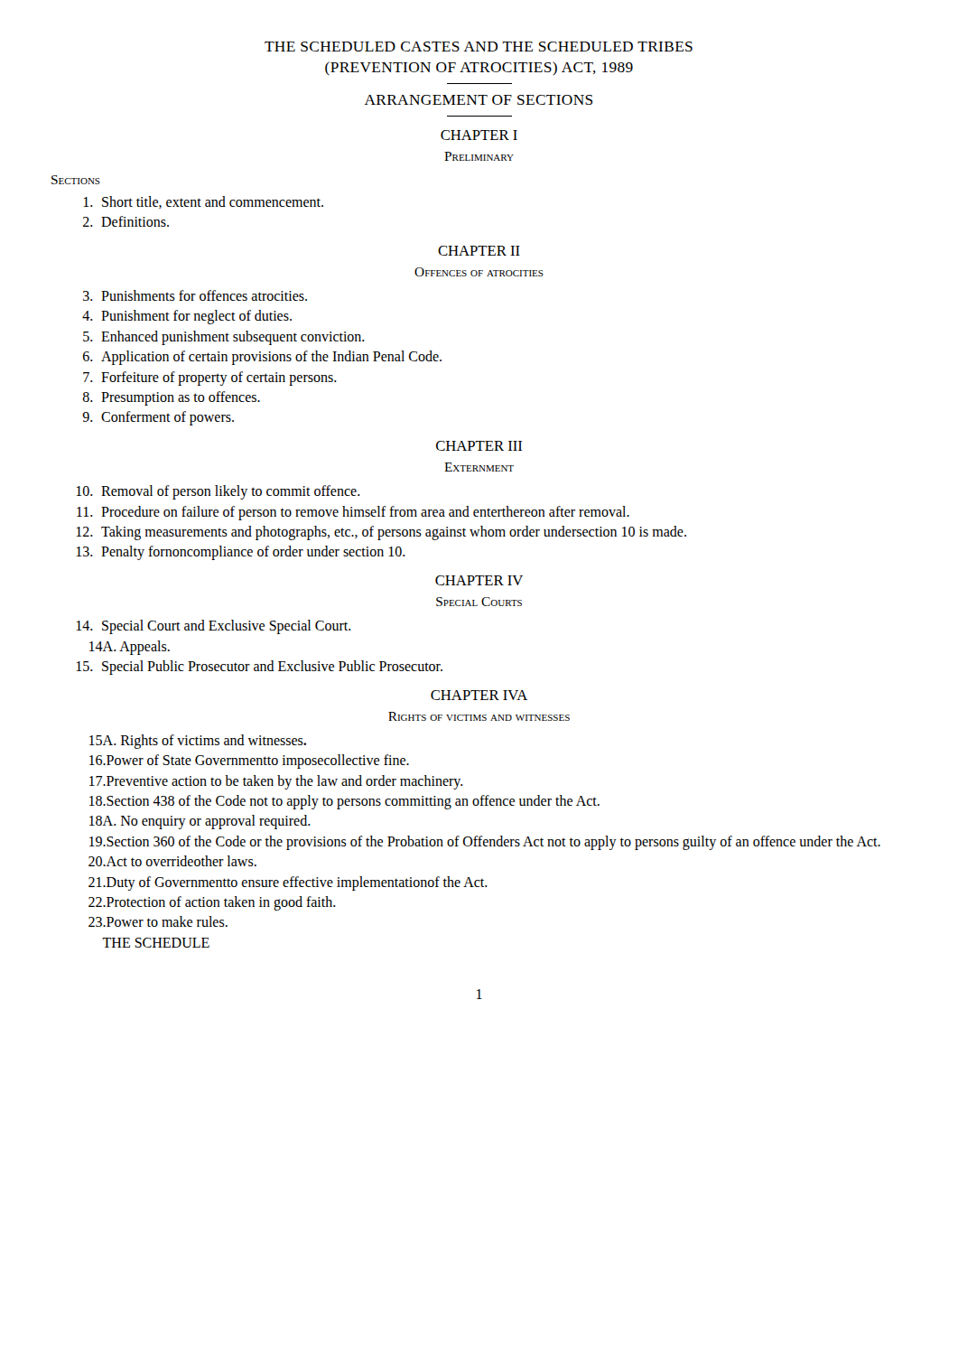THE SCHEDULED CASTES AND THE SCHEDULED TRIBES
(PREVENTION OF ATROCITIES) ACT, 1989
ARRANGEMENT OF SECTIONS
CHAPTER I
Preliminary
Sections
Short title, extent and commencement.
Definitions.
CHAPTER II
Offences of atrocities
Punishments for offences atrocities.
Punishment for neglect of duties.
Enhanced punishment subsequent conviction.
Application of certain provisions of the Indian Penal Code.
Forfeiture of property of certain persons.
Presumption as to offences.
Conferment of powers.
CHAPTER III
Externment
Removal of person likely to commit offence.
Procedure on failure of person to remove himself from area and enterthereon after removal.
Taking measurements and photographs, etc., of persons against whom order undersection 10 is made.
Penalty fornoncompliance of order under section 10.
CHAPTER IV
Special Courts
Special Court and Exclusive Special Court.
14A. Appeals.
Special Public Prosecutor and Exclusive Public Prosecutor.
CHAPTER IVA
Rights of victims and witnesses
15A. Rights of victims and witnesses.
16.Power of State Governmentto imposecollective fine.
17.Preventive action to be taken by the law and order machinery.
18.Section 438 of the Code not to apply to persons committing an offence under the Act.
18A. No enquiry or approval required.
19.Section 360 of the Code or the provisions of the Probation of Offenders Act not to apply to persons guilty of an offence under the Act.
20.Act to overrideother laws.
21.Duty of Governmentto ensure effective implementationof the Act.
22.Protection of action taken in good faith.
23.Power to make rules.
THE SCHEDULE
1